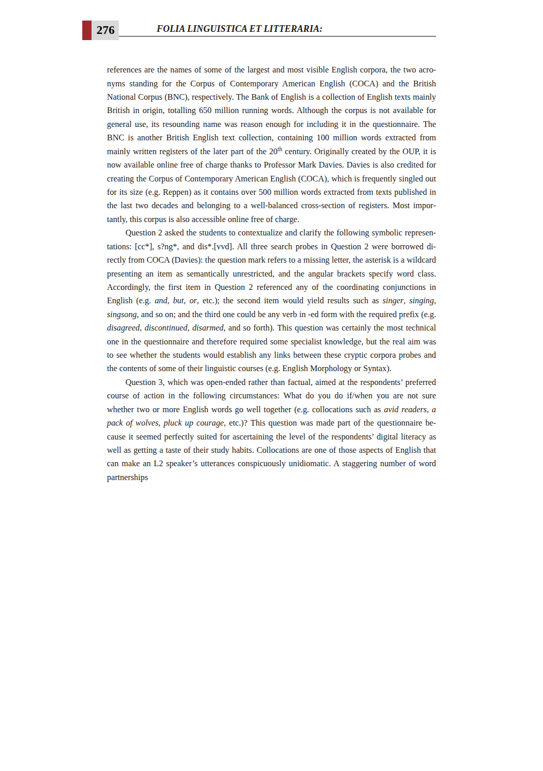276
FOLIA LINGUISTICA ET LITTERARIA:
references are the names of some of the largest and most visible English corpora, the two acronyms standing for the Corpus of Contemporary American English (COCA) and the British National Corpus (BNC), respectively. The Bank of English is a collection of English texts mainly British in origin, totalling 650 million running words. Although the corpus is not available for general use, its resounding name was reason enough for including it in the questionnaire. The BNC is another British English text collection, containing 100 million words extracted from mainly written registers of the later part of the 20th century. Originally created by the OUP, it is now available online free of charge thanks to Professor Mark Davies. Davies is also credited for creating the Corpus of Contemporary American English (COCA), which is frequently singled out for its size (e.g. Reppen) as it contains over 500 million words extracted from texts published in the last two decades and belonging to a well-balanced cross-section of registers. Most importantly, this corpus is also accessible online free of charge.
Question 2 asked the students to contextualize and clarify the following symbolic representations: [cc*], s?ng*, and dis*.[vvd]. All three search probes in Question 2 were borrowed directly from COCA (Davies): the question mark refers to a missing letter, the asterisk is a wildcard presenting an item as semantically unrestricted, and the angular brackets specify word class. Accordingly, the first item in Question 2 referenced any of the coordinating conjunctions in English (e.g. and, but, or, etc.); the second item would yield results such as singer, singing, singsong, and so on; and the third one could be any verb in -ed form with the required prefix (e.g. disagreed, discontinued, disarmed, and so forth). This question was certainly the most technical one in the questionnaire and therefore required some specialist knowledge, but the real aim was to see whether the students would establish any links between these cryptic corpora probes and the contents of some of their linguistic courses (e.g. English Morphology or Syntax).
Question 3, which was open-ended rather than factual, aimed at the respondents’ preferred course of action in the following circumstances: What do you do if/when you are not sure whether two or more English words go well together (e.g. collocations such as avid readers, a pack of wolves, pluck up courage, etc.)? This question was made part of the questionnaire because it seemed perfectly suited for ascertaining the level of the respondents’ digital literacy as well as getting a taste of their study habits. Collocations are one of those aspects of English that can make an L2 speaker’s utterances conspicuously unidiomatic. A staggering number of word partnerships